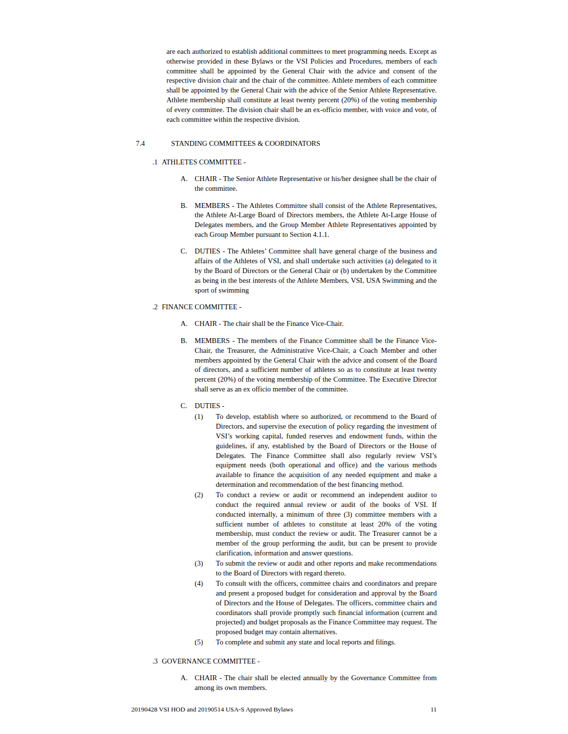are each authorized to establish additional committees to meet programming needs. Except as otherwise provided in these Bylaws or the VSI Policies and Procedures, members of each committee shall be appointed by the General Chair with the advice and consent of the respective division chair and the chair of the committee. Athlete members of each committee shall be appointed by the General Chair with the advice of the Senior Athlete Representative. Athlete membership shall constitute at least twenty percent (20%) of the voting membership of every committee. The division chair shall be an ex-officio member, with voice and vote, of each committee within the respective division.
7.4
STANDING COMMITTEES & COORDINATORS
.1
ATHLETES COMMITTEE -
A.
CHAIR - The Senior Athlete Representative or his/her designee shall be the chair of the committee.
B.
MEMBERS - The Athletes Committee shall consist of the Athlete Representatives, the Athlete At-Large Board of Directors members, the Athlete At-Large House of Delegates members, and the Group Member Athlete Representatives appointed by each Group Member pursuant to Section 4.1.1.
C.
DUTIES - The Athletes’ Committee shall have general charge of the business and affairs of the Athletes of VSI, and shall undertake such activities (a) delegated to it by the Board of Directors or the General Chair or (b) undertaken by the Committee as being in the best interests of the Athlete Members, VSI, USA Swimming and the sport of swimming
.2
FINANCE COMMITTEE -
A.
CHAIR - The chair shall be the Finance Vice-Chair.
B.
MEMBERS - The members of the Finance Committee shall be the Finance Vice-Chair, the Treasurer, the Administrative Vice-Chair, a Coach Member and other members appointed by the General Chair with the advice and consent of the Board of directors, and a sufficient number of athletes so as to constitute at least twenty percent (20%) of the voting membership of the Committee. The Executive Director shall serve as an ex officio member of the committee.
C.
DUTIES -
(1)
To develop, establish where so authorized, or recommend to the Board of Directors, and supervise the execution of policy regarding the investment of VSI’s working capital, funded reserves and endowment funds, within the guidelines, if any, established by the Board of Directors or the House of Delegates. The Finance Committee shall also regularly review VSI’s equipment needs (both operational and office) and the various methods available to finance the acquisition of any needed equipment and make a determination and recommendation of the best financing method.
(2)
To conduct a review or audit or recommend an independent auditor to conduct the required annual review or audit of the books of VSI. If conducted internally, a minimum of three (3) committee members with a sufficient number of athletes to constitute at least 20% of the voting membership, must conduct the review or audit. The Treasurer cannot be a member of the group performing the audit, but can be present to provide clarification, information and answer questions.
(3)
To submit the review or audit and other reports and make recommendations to the Board of Directors with regard thereto.
(4)
To consult with the officers, committee chairs and coordinators and prepare and present a proposed budget for consideration and approval by the Board of Directors and the House of Delegates. The officers, committee chairs and coordinators shall provide promptly such financial information (current and projected) and budget proposals as the Finance Committee may request. The proposed budget may contain alternatives.
(5)
To complete and submit any state and local reports and filings.
.3
GOVERNANCE COMMITTEE -
A.
CHAIR - The chair shall be elected annually by the Governance Committee from among its own members.
20190428 VSI HOD and 20190514 USA-S Approved Bylaws
11